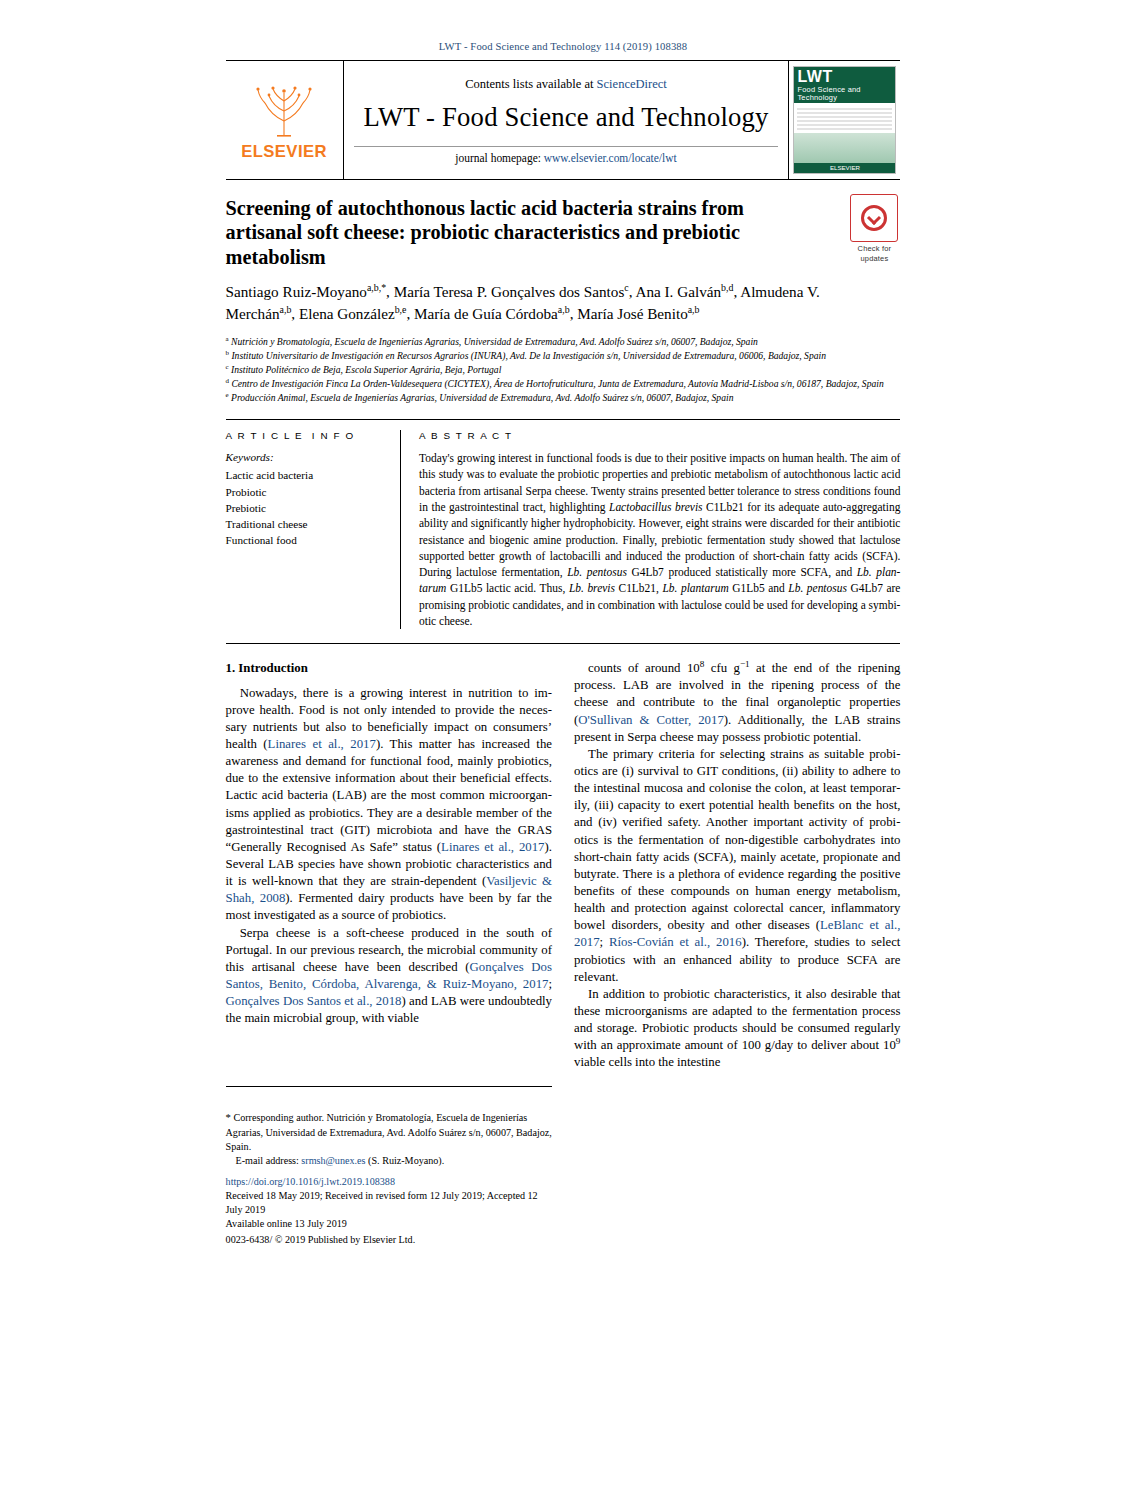LWT - Food Science and Technology 114 (2019) 108388
ELSEVIER
Contents lists available at ScienceDirect
LWT - Food Science and Technology
journal homepage: www.elsevier.com/locate/lwt
LWT
Food Science and Technology
ELSEVIER
Check for
updates
Screening of autochthonous lactic acid bacteria strains from artisanal soft cheese: probiotic characteristics and prebiotic metabolism
Santiago Ruiz-Moyanoa,b,*, María Teresa P. Gonçalves dos Santosc, Ana I. Galvánb,d, Almudena V. Merchána,b, Elena Gonzálezb,e, María de Guía Córdobaa,b, María José Benitoa,b
a Nutrición y Bromatología, Escuela de Ingenierías Agrarias, Universidad de Extremadura, Avd. Adolfo Suárez s/n, 06007, Badajoz, Spain
b Instituto Universitario de Investigación en Recursos Agrarios (INURA), Avd. De la Investigación s/n, Universidad de Extremadura, 06006, Badajoz, Spain
c Instituto Politécnico de Beja, Escola Superior Agrária, Beja, Portugal
d Centro de Investigación Finca La Orden-Valdesequera (CICYTEX), Área de Hortofruticultura, Junta de Extremadura, Autovía Madrid-Lisboa s/n, 06187, Badajoz, Spain
e Producción Animal, Escuela de Ingenierías Agrarias, Universidad de Extremadura, Avd. Adolfo Suárez s/n, 06007, Badajoz, Spain
A R T I C L E I N F O
Keywords:
Lactic acid bacteria
Probiotic
Prebiotic
Traditional cheese
Functional food
A B S T R A C T
Today's growing interest in functional foods is due to their positive impacts on human health. The aim of this study was to evaluate the probiotic properties and prebiotic metabolism of autochthonous lactic acid bacteria from artisanal Serpa cheese. Twenty strains presented better tolerance to stress conditions found in the gastrointestinal tract, highlighting Lactobacillus brevis C1Lb21 for its adequate auto-aggregating ability and significantly higher hydrophobicity. However, eight strains were discarded for their antibiotic resistance and biogenic amine production. Finally, prebiotic fermentation study showed that lactulose supported better growth of lactobacilli and induced the production of short-chain fatty acids (SCFA). During lactulose fermentation, Lb. pentosus G4Lb7 produced statistically more SCFA, and Lb. plantarum G1Lb5 lactic acid. Thus, Lb. brevis C1Lb21, Lb. plantarum G1Lb5 and Lb. pentosus G4Lb7 are promising probiotic candidates, and in combination with lactulose could be used for developing a symbiotic cheese.
1. Introduction
Nowadays, there is a growing interest in nutrition to improve health. Food is not only intended to provide the necessary nutrients but also to beneficially impact on consumers’ health (Linares et al., 2017). This matter has increased the awareness and demand for functional food, mainly probiotics, due to the extensive information about their beneficial effects. Lactic acid bacteria (LAB) are the most common microorganisms applied as probiotics. They are a desirable member of the gastrointestinal tract (GIT) microbiota and have the GRAS “Generally Recognised As Safe” status (Linares et al., 2017). Several LAB species have shown probiotic characteristics and it is well-known that they are strain-dependent (Vasiljevic & Shah, 2008). Fermented dairy products have been by far the most investigated as a source of probiotics.
Serpa cheese is a soft-cheese produced in the south of Portugal. In our previous research, the microbial community of this artisanal cheese have been described (Gonçalves Dos Santos, Benito, Córdoba, Alvarenga, & Ruiz-Moyano, 2017; Gonçalves Dos Santos et al., 2018) and LAB were undoubtedly the main microbial group, with viable
counts of around 108 cfu g−1 at the end of the ripening process. LAB are involved in the ripening process of the cheese and contribute to the final organoleptic properties (O'Sullivan & Cotter, 2017). Additionally, the LAB strains present in Serpa cheese may possess probiotic potential.
The primary criteria for selecting strains as suitable probiotics are (i) survival to GIT conditions, (ii) ability to adhere to the intestinal mucosa and colonise the colon, at least temporarily, (iii) capacity to exert potential health benefits on the host, and (iv) verified safety. Another important activity of probiotics is the fermentation of non-digestible carbohydrates into short-chain fatty acids (SCFA), mainly acetate, propionate and butyrate. There is a plethora of evidence regarding the positive benefits of these compounds on human energy metabolism, health and protection against colorectal cancer, inflammatory bowel disorders, obesity and other diseases (LeBlanc et al., 2017; Ríos-Covián et al., 2016). Therefore, studies to select probiotics with an enhanced ability to produce SCFA are relevant.
In addition to probiotic characteristics, it also desirable that these microorganisms are adapted to the fermentation process and storage. Probiotic products should be consumed regularly with an approximate amount of 100 g/day to deliver about 109 viable cells into the intestine
* Corresponding author. Nutrición y Bromatología, Escuela de Ingenierías Agrarias, Universidad de Extremadura, Avd. Adolfo Suárez s/n, 06007, Badajoz, Spain.
E-mail address: srmsh@unex.es (S. Ruiz-Moyano).
https://doi.org/10.1016/j.lwt.2019.108388
Received 18 May 2019; Received in revised form 12 July 2019; Accepted 12 July 2019
Available online 13 July 2019
0023-6438/ © 2019 Published by Elsevier Ltd.